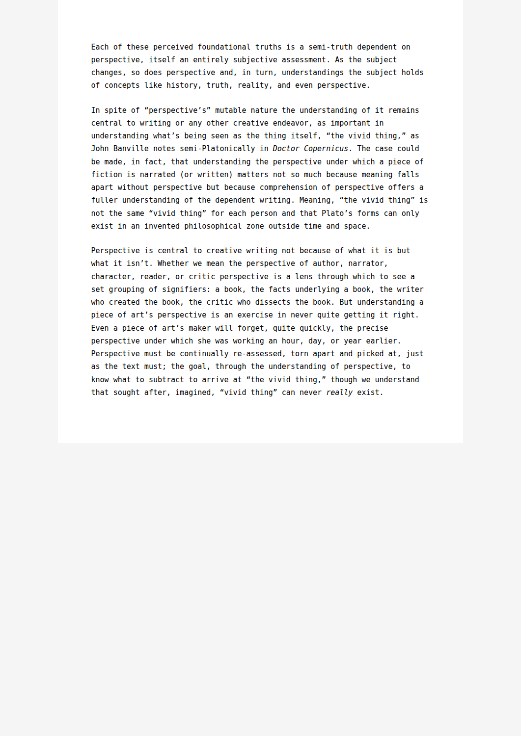Each of these perceived foundational truths is a semi-truth dependent on perspective, itself an entirely subjective assessment. As the subject changes, so does perspective and, in turn, understandings the subject holds of concepts like history, truth, reality, and even perspective.
In spite of “perspective’s” mutable nature the understanding of it remains central to writing or any other creative endeavor, as important in understanding what’s being seen as the thing itself, “the vivid thing,” as John Banville notes semi-Platonically in Doctor Copernicus. The case could be made, in fact, that understanding the perspective under which a piece of fiction is narrated (or written) matters not so much because meaning falls apart without perspective but because comprehension of perspective offers a fuller understanding of the dependent writing. Meaning, “the vivid thing” is not the same “vivid thing” for each person and that Plato’s forms can only exist in an invented philosophical zone outside time and space.
Perspective is central to creative writing not because of what it is but what it isn’t. Whether we mean the perspective of author, narrator, character, reader, or critic perspective is a lens through which to see a set grouping of signifiers: a book, the facts underlying a book, the writer who created the book, the critic who dissects the book. But understanding a piece of art’s perspective is an exercise in never quite getting it right. Even a piece of art’s maker will forget, quite quickly, the precise perspective under which she was working an hour, day, or year earlier. Perspective must be continually re-assessed, torn apart and picked at, just as the text must; the goal, through the understanding of perspective, to know what to subtract to arrive at “the vivid thing,” though we understand that sought after, imagined, “vivid thing” can never really exist.